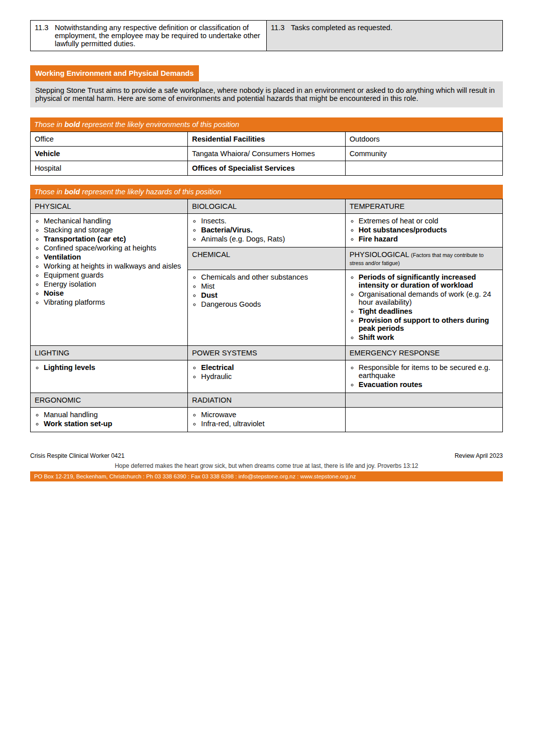| / 11.3 / Notwithstanding any respective definition or classification of employment, the employee may be required to undertake other lawfully permitted duties. / | / 11.3 / Tasks completed as requested. / |
Working Environment and Physical Demands
Stepping Stone Trust aims to provide a safe workplace, where nobody is placed in an environment or asked to do anything which will result in physical or mental harm. Here are some of environments and potential hazards that might be encountered in this role.
Those in bold represent the likely environments of this position
| Office | Residential Facilities | Outdoors |
| Vehicle | Tangata Whaiora/ Consumers Homes | Community |
| Hospital | Offices of Specialist Services | |
Those in bold represent the likely hazards of this position
| PHYSICAL | BIOLOGICAL | TEMPERATURE |
| Mechanical handling Stacking and storage Transportation (car etc) Confined space/working at heights Ventilation Working at heights in walkways and aisles Equipment guards Energy isolation Noise Vibrating platforms | Insects. Bacteria/Virus. Animals (e.g. Dogs, Rats) | Extremes of heat or cold Hot substances/products Fire hazard |
| CHEMICAL | PHYSIOLOGICAL (Factors that may contribute to stress and/or fatigue) |
| Chemicals and other substances Mist Dust Dangerous Goods | Periods of significantly increased intensity or duration of workload Organisational demands of work (e.g. 24 hour availability) Tight deadlines Provision of support to others during peak periods Shift work |
| LIGHTING | POWER SYSTEMS | EMERGENCY RESPONSE |
| Lighting levels | Electrical Hydraulic | Responsible for items to be secured e.g. earthquake Evacuation routes |
| ERGONOMIC | RADIATION | |
| Manual handling Work station set-up | Microwave Infra-red, ultraviolet | |
Crisis Respite Clinical Worker 0421 Review April 2023
Hope deferred makes the heart grow sick, but when dreams come true at last, there is life and joy. Proverbs 13:12
PO Box 12-219, Beckenham, Christchurch : Ph 03 338 6390 : Fax 03 338 6398 : info@stepstone.org.nz : www.stepstone.org.nz